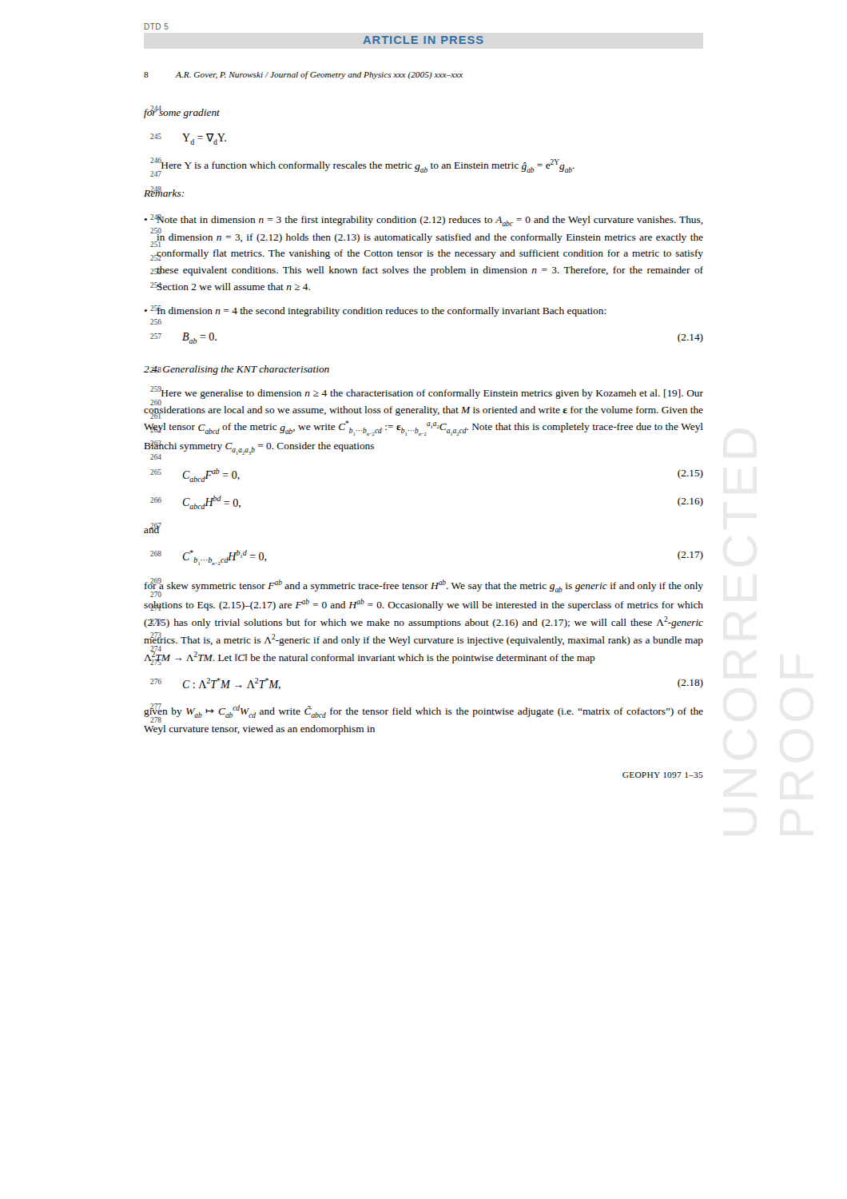DTD 5
ARTICLE IN PRESS
8 A.R. Gover, P. Nurowski / Journal of Geometry and Physics xxx (2005) xxx–xxx
244
for some gradient
245
Υd = ∇dΥ.
246 247
Here Υ is a function which conformally rescales the metric gab to an Einstein metric ĝab = e2Υgab.
248
Remarks:
249 250 251 252 253 254
Note that in dimension n = 3 the first integrability condition (2.12) reduces to Aabc = 0 and the Weyl curvature vanishes. Thus, in dimension n = 3, if (2.12) holds then (2.13) is automatically satisfied and the conformally Einstein metrics are exactly the conformally flat metrics. The vanishing of the Cotton tensor is the necessary and sufficient condition for a metric to satisfy these equivalent conditions. This well known fact solves the problem in dimension n = 3. Therefore, for the remainder of Section 2 we will assume that n ≥ 4.
255 256
In dimension n = 4 the second integrability condition reduces to the conformally invariant Bach equation:
257
Bab = 0.
(2.14)
258
2.4. Generalising the KNT characterisation
259 260 261 262 263 264
Here we generalise to dimension n ≥ 4 the characterisation of conformally Einstein metrics given by Kozameh et al. [19]. Our considerations are local and so we assume, without loss of generality, that M is oriented and write ε for the volume form. Given the Weyl tensor Cabcd of the metric gab, we write C*b1···bn−2cd := εb1···bn−2a1a2Ca1a2cd. Note that this is completely trace-free due to the Weyl Bianchi symmetry Ca1a2a3b = 0. Consider the equations
265
CabcdFab = 0,
(2.15)
266
CabcdHbd = 0,
(2.16)
267
and
268
C*b1···bn−2cdHb1d = 0,
(2.17)
269 270 271 272 273 274 275
for a skew symmetric tensor Fab and a symmetric trace-free tensor Hab. We say that the metric gab is generic if and only if the only solutions to Eqs. (2.15)–(2.17) are Fab = 0 and Hab = 0. Occasionally we will be interested in the superclass of metrics for which (2.15) has only trivial solutions but for which we make no assumptions about (2.16) and (2.17); we will call these Λ2-generic metrics. That is, a metric is Λ2-generic if and only if the Weyl curvature is injective (equivalently, maximal rank) as a bundle map Λ2TM → Λ2TM. Let ‖C‖ be the natural conformal invariant which is the pointwise determinant of the map
276
C : Λ2T*M → Λ2T*M,
(2.18)
277 278
given by Wab ↦ CabcdWcd and write C̃abcd for the tensor field which is the pointwise adjugate (i.e. “matrix of cofactors”) of the Weyl curvature tensor, viewed as an endomorphism in
GEOPHY 1097 1–35
UNCORRECTED PROOF